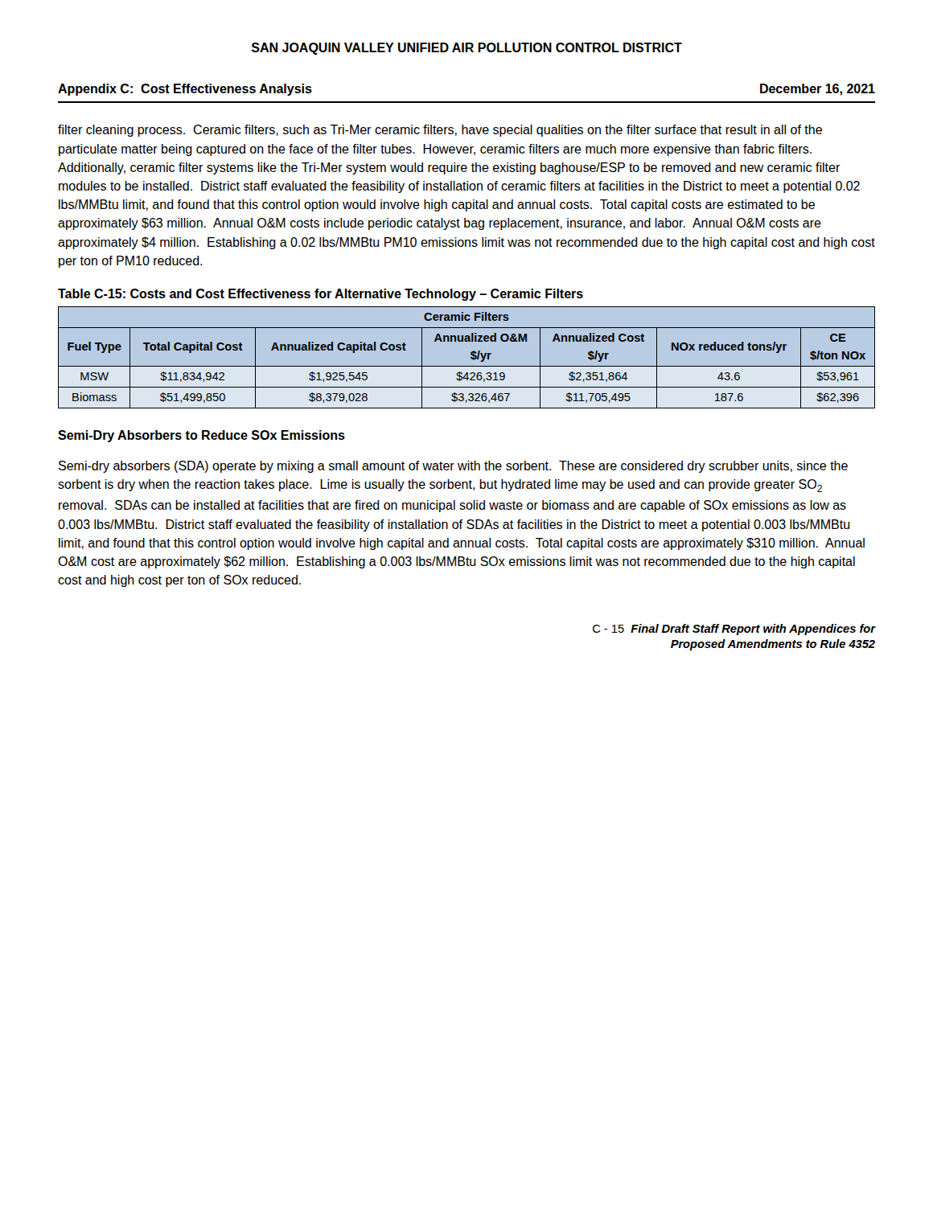SAN JOAQUIN VALLEY UNIFIED AIR POLLUTION CONTROL DISTRICT
Appendix C: Cost Effectiveness Analysis December 16, 2021
filter cleaning process. Ceramic filters, such as Tri-Mer ceramic filters, have special qualities on the filter surface that result in all of the particulate matter being captured on the face of the filter tubes. However, ceramic filters are much more expensive than fabric filters. Additionally, ceramic filter systems like the Tri-Mer system would require the existing baghouse/ESP to be removed and new ceramic filter modules to be installed. District staff evaluated the feasibility of installation of ceramic filters at facilities in the District to meet a potential 0.02 lbs/MMBtu limit, and found that this control option would involve high capital and annual costs. Total capital costs are estimated to be approximately $63 million. Annual O&M costs include periodic catalyst bag replacement, insurance, and labor. Annual O&M costs are approximately $4 million. Establishing a 0.02 lbs/MMBtu PM10 emissions limit was not recommended due to the high capital cost and high cost per ton of PM10 reduced.
Table C-15: Costs and Cost Effectiveness for Alternative Technology – Ceramic Filters
| Ceramic Filters |
| --- |
| Fuel Type | Total Capital Cost | Annualized Capital Cost | Annualized O&M $/yr | Annualized Cost $/yr | NOx reduced tons/yr | CE $/ton NOx |
| MSW | $11,834,942 | $1,925,545 | $426,319 | $2,351,864 | 43.6 | $53,961 |
| Biomass | $51,499,850 | $8,379,028 | $3,326,467 | $11,705,495 | 187.6 | $62,396 |
Semi-Dry Absorbers to Reduce SOx Emissions
Semi-dry absorbers (SDA) operate by mixing a small amount of water with the sorbent. These are considered dry scrubber units, since the sorbent is dry when the reaction takes place. Lime is usually the sorbent, but hydrated lime may be used and can provide greater SO2 removal. SDAs can be installed at facilities that are fired on municipal solid waste or biomass and are capable of SOx emissions as low as 0.003 lbs/MMBtu. District staff evaluated the feasibility of installation of SDAs at facilities in the District to meet a potential 0.003 lbs/MMBtu limit, and found that this control option would involve high capital and annual costs. Total capital costs are approximately $310 million. Annual O&M cost are approximately $62 million. Establishing a 0.003 lbs/MMBtu SOx emissions limit was not recommended due to the high capital cost and high cost per ton of SOx reduced.
C - 15 Final Draft Staff Report with Appendices for
Proposed Amendments to Rule 4352